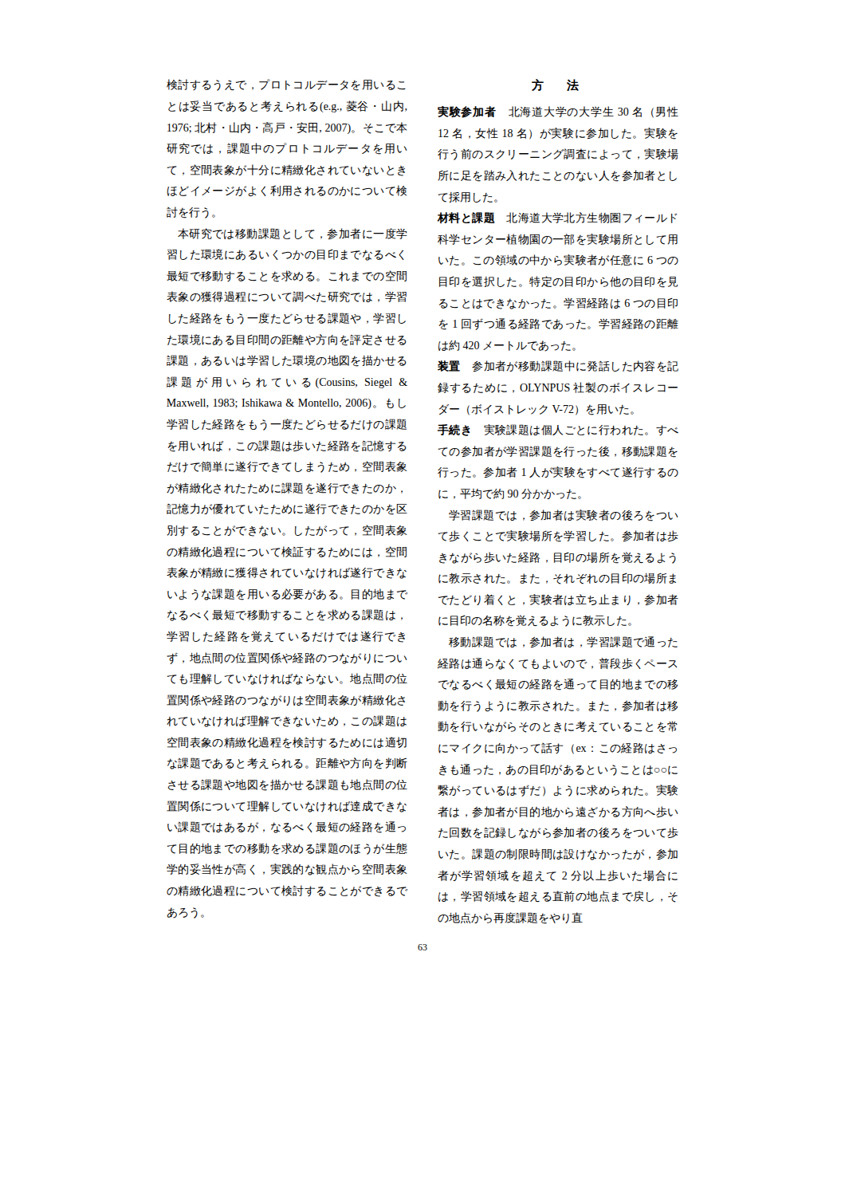検討するうえで，プロトコルデータを用いることは妥当であると考えられる(e.g., 菱谷・山内, 1976; 北村・山内・高戸・安田, 2007)。そこで本研究では，課題中のプロトコルデータを用いて，空間表象が十分に精緻化されていないときほどイメージがよく利用されるのかについて検討を行う。
本研究では移動課題として，参加者に一度学習した環境にあるいくつかの目印までなるべく最短で移動することを求める。これまでの空間表象の獲得過程について調べた研究では，学習した経路をもう一度たどらせる課題や，学習した環境にある目印間の距離や方向を評定させる課題，あるいは学習した環境の地図を描かせる課題が用いられている(Cousins, Siegel & Maxwell, 1983; Ishikawa & Montello, 2006)。もし学習した経路をもう一度たどらせるだけの課題を用いれば，この課題は歩いた経路を記憶するだけで簡単に遂行できてしまうため，空間表象が精緻化されたために課題を遂行できたのか，記憶力が優れていたために遂行できたのかを区別することができない。したがって，空間表象の精緻化過程について検証するためには，空間表象が精緻に獲得されていなければ遂行できないような課題を用いる必要がある。目的地までなるべく最短で移動することを求める課題は，学習した経路を覚えているだけでは遂行できず，地点間の位置関係や経路のつながりについても理解していなければならない。地点間の位置関係や経路のつながりは空間表象が精緻化されていなければ理解できないため，この課題は空間表象の精緻化過程を検討するためには適切な課題であると考えられる。距離や方向を判断させる課題や地図を描かせる課題も地点間の位置関係について理解していなければ達成できない課題ではあるが，なるべく最短の経路を通って目的地までの移動を求める課題のほうが生態学的妥当性が高く，実践的な観点から空間表象の精緻化過程について検討することができるであろう。
方　法
実験参加者　北海道大学の大学生 30 名（男性 12 名，女性 18 名）が実験に参加した。実験を行う前のスクリーニング調査によって，実験場所に足を踏み入れたことのない人を参加者として採用した。
材料と課題　北海道大学北方生物圏フィールド科学センター植物園の一部を実験場所として用いた。この領域の中から実験者が任意に 6 つの目印を選択した。特定の目印から他の目印を見ることはできなかった。学習経路は 6 つの目印を 1 回ずつ通る経路であった。学習経路の距離は約 420 メートルであった。
装置　参加者が移動課題中に発話した内容を記録するために，OLYNPUS 社製のボイスレコーダー（ボイストレック V-72）を用いた。
手続き　実験課題は個人ごとに行われた。すべての参加者が学習課題を行った後，移動課題を行った。参加者 1 人が実験をすべて遂行するのに，平均で約 90 分かかった。
学習課題では，参加者は実験者の後ろをついて歩くことで実験場所を学習した。参加者は歩きながら歩いた経路，目印の場所を覚えるように教示された。また，それぞれの目印の場所までたどり着くと，実験者は立ち止まり，参加者に目印の名称を覚えるように教示した。
移動課題では，参加者は，学習課題で通った経路は通らなくてもよいので，普段歩くペースでなるべく最短の経路を通って目的地までの移動を行うように教示された。また，参加者は移動を行いながらそのときに考えていることを常にマイクに向かって話す（ex：この経路はさっきも通った，あの目印があるということは○○に繋がっているはずだ）ように求められた。実験者は，参加者が目的地から遠ざかる方向へ歩いた回数を記録しながら参加者の後ろをついて歩いた。課題の制限時間は設けなかったが，参加者が学習領域を超えて 2 分以上歩いた場合には，学習領域を超える直前の地点まで戻し，その地点から再度課題をやり直
63